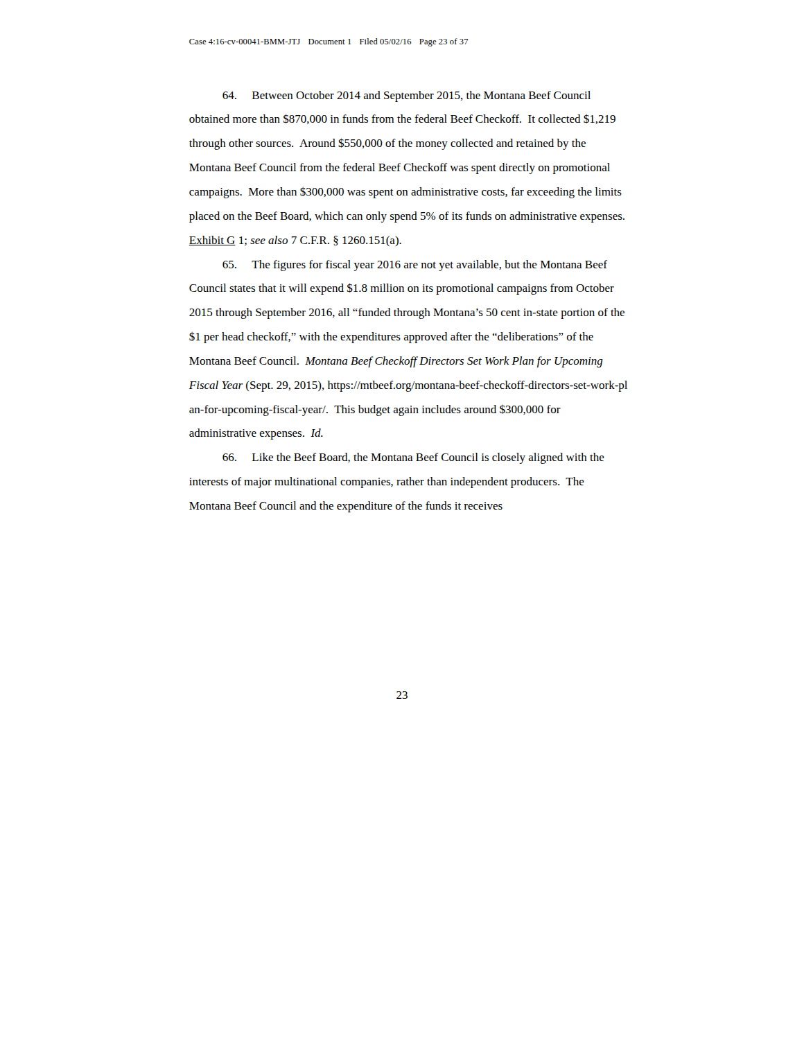Case 4:16-cv-00041-BMM-JTJ Document 1 Filed 05/02/16 Page 23 of 37
64. Between October 2014 and September 2015, the Montana Beef Council obtained more than $870,000 in funds from the federal Beef Checkoff. It collected $1,219 through other sources. Around $550,000 of the money collected and retained by the Montana Beef Council from the federal Beef Checkoff was spent directly on promotional campaigns. More than $300,000 was spent on administrative costs, far exceeding the limits placed on the Beef Board, which can only spend 5% of its funds on administrative expenses. Exhibit G 1; see also 7 C.F.R. § 1260.151(a).
65. The figures for fiscal year 2016 are not yet available, but the Montana Beef Council states that it will expend $1.8 million on its promotional campaigns from October 2015 through September 2016, all “funded through Montana’s 50 cent in-state portion of the $1 per head checkoff,” with the expenditures approved after the “deliberations” of the Montana Beef Council. Montana Beef Checkoff Directors Set Work Plan for Upcoming Fiscal Year (Sept. 29, 2015), https://mtbeef.org/montana-beef-checkoff-directors-set-work-plan-for-upcoming-fiscal-year/. This budget again includes around $300,000 for administrative expenses. Id.
66. Like the Beef Board, the Montana Beef Council is closely aligned with the interests of major multinational companies, rather than independent producers. The Montana Beef Council and the expenditure of the funds it receives
23